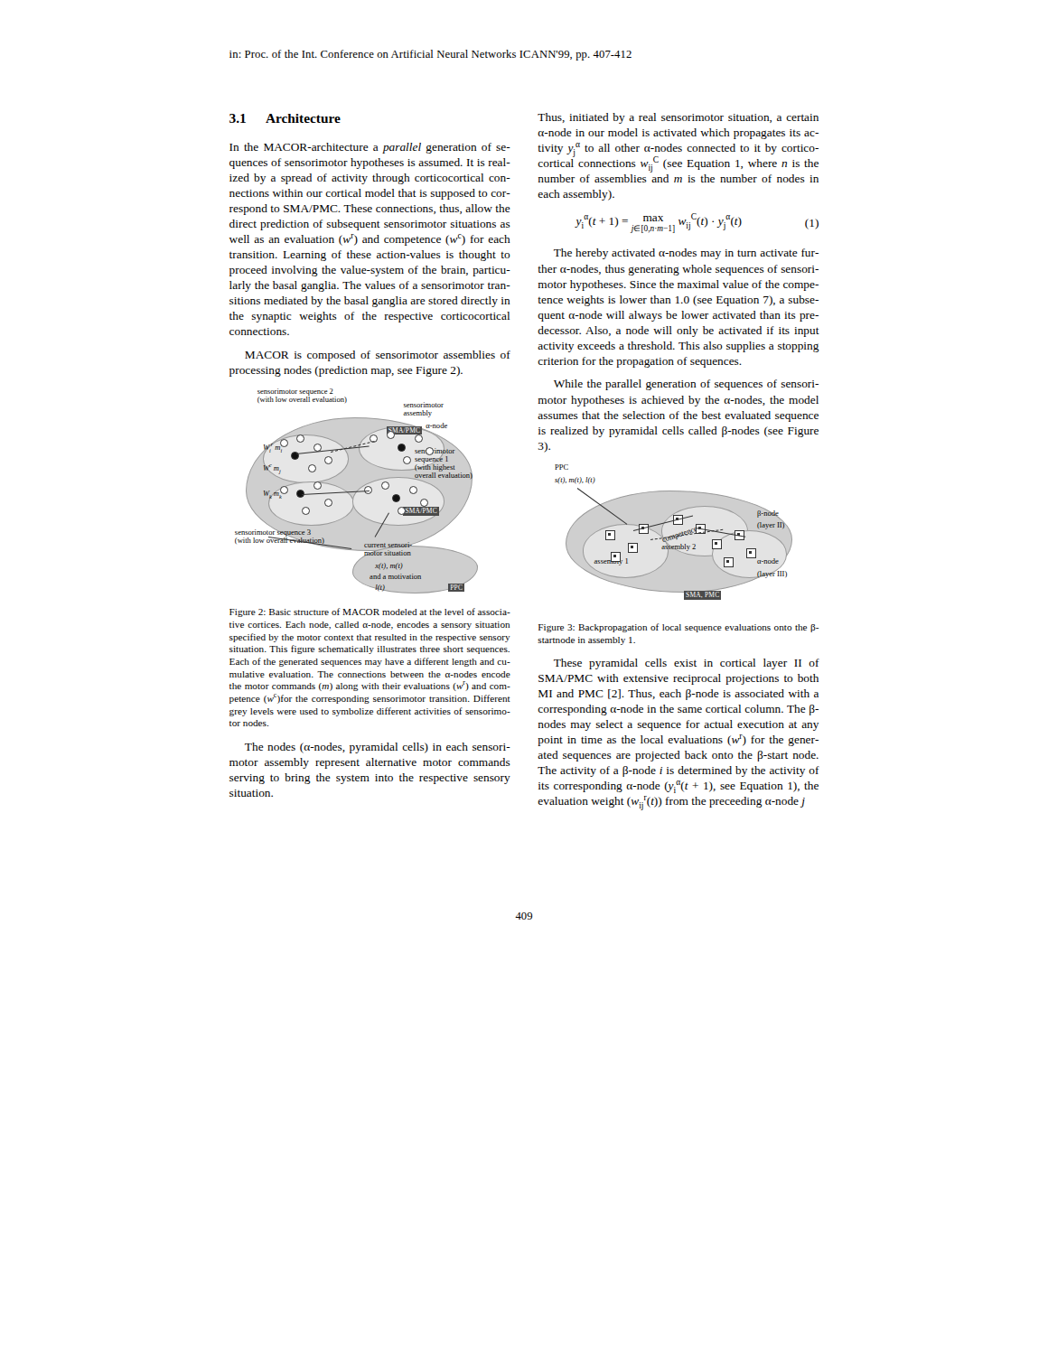in: Proc. of the Int. Conference on Artificial Neural Networks ICANN'99, pp. 407-412
3.1 Architecture
In the MACOR-architecture a parallel generation of sequences of sensorimotor hypotheses is assumed. It is realized by a spread of activity through corticocortical connections within our cortical model that is supposed to correspond to SMA/PMC. These connections, thus, allow the direct prediction of subsequent sensorimotor situations as well as an evaluation (wr) and competence (wc) for each transition. Learning of these action-values is thought to proceed involving the value-system of the brain, particularly the basal ganglia. The values of a sensorimotor transitions mediated by the basal ganglia are stored directly in the synaptic weights of the respective corticocortical connections.
MACOR is composed of sensorimotor assemblies of processing nodes (prediction map, see Figure 2).
sensorimotor sequence 2
(with low overall evaluation)
sensorimotor
assembly
α-node
sensorimotor
sequence 1
(with highest
overall evaluation)
sensorimotor sequence 3
(with low overall evaluation)
current sensori-
motor situation
x(t), m(t)
and a motivation
l(t)
PPC
SMA/PMC
SMA/PMC
Wir mi
Wc mj
Wk mk
Figure 2: Basic structure of MACOR modeled at the level of associative cortices. Each node, called α-node, encodes a sensory situation specified by the motor context that resulted in the respective sensory situation. This figure schematically illustrates three short sequences. Each of the generated sequences may have a different length and cumulative evaluation. The connections between the α-nodes encode the motor commands (m) along with their evaluations (wr) and competence (wc)for the corresponding sensorimotor transition. Different grey levels were used to symbolize different activities of sensorimotor nodes.
The nodes (α-nodes, pyramidal cells) in each sensorimotor assembly represent alternative motor commands serving to bring the system into the respective sensory situation.
Thus, initiated by a real sensorimotor situation, a certain α-node in our model is activated which propagates its activity yjα to all other α-nodes connected to it by corticocortical connections wijC (see Equation 1, where n is the number of assemblies and m is the number of nodes in each assembly).
yiα(t + 1) = max j∈[0,n·m−1] wijC(t) · yjα(t)
(1)
The hereby activated α-nodes may in turn activate further α-nodes, thus generating whole sequences of sensorimotor hypotheses. Since the maximal value of the competence weights is lower than 1.0 (see Equation 7), a subsequent α-node will always be lower activated than its predecessor. Also, a node will only be activated if its input activity exceeds a threshold. This also supplies a stopping criterion for the propagation of sequences.
While the parallel generation of sequences of sensorimotor hypotheses is achieved by the α-nodes, the model assumes that the selection of the best evaluated sequence is realized by pyramidal cells called β-nodes (see Figure 3).
PPC
s(t), m(t), l(t)
β-node
(layer II)
α-node
(layer III)
assembly 1
competence
assembly 2
SMA, PMC
Figure 3: Backpropagation of local sequence evaluations onto the β-startnode in assembly 1.
These pyramidal cells exist in cortical layer II of SMA/PMC with extensive reciprocal projections to both MI and PMC [2]. Thus, each β-node is associated with a corresponding α-node in the same cortical column. The β-nodes may select a sequence for actual execution at any point in time as the local evaluations (wr) for the generated sequences are projected back onto the β-start node. The activity of a β-node i is determined by the activity of its corresponding α-node (yiα(t + 1), see Equation 1), the evaluation weight (wijr(t)) from the preceeding α-node j
409